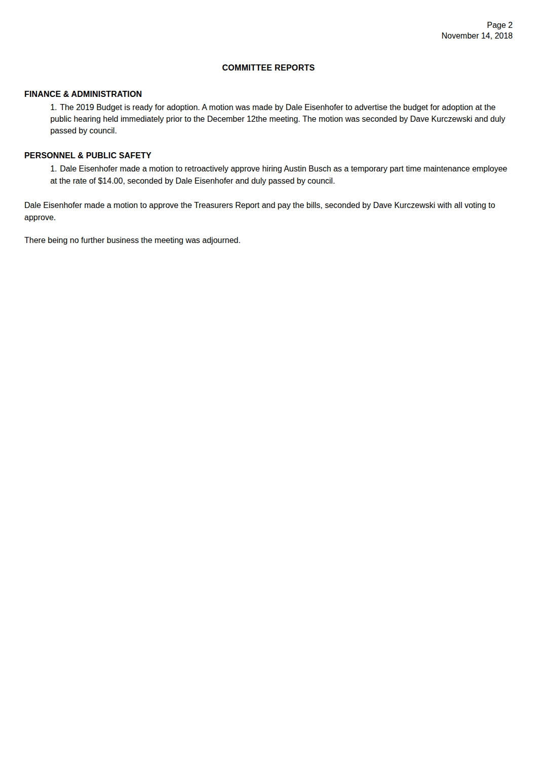Page 2
November 14, 2018
COMMITTEE REPORTS
FINANCE & ADMINISTRATION
1. The 2019 Budget is ready for adoption. A motion was made by Dale Eisenhofer to advertise the budget for adoption at the public hearing held immediately prior to the December 12the meeting. The motion was seconded by Dave Kurczewski and duly passed by council.
PERSONNEL & PUBLIC SAFETY
1. Dale Eisenhofer made a motion to retroactively approve hiring Austin Busch as a temporary part time maintenance employee at the rate of $14.00, seconded by Dale Eisenhofer and duly passed by council.
Dale Eisenhofer made a motion to approve the Treasurers Report and pay the bills, seconded by Dave Kurczewski with all voting to approve.
There being no further business the meeting was adjourned.